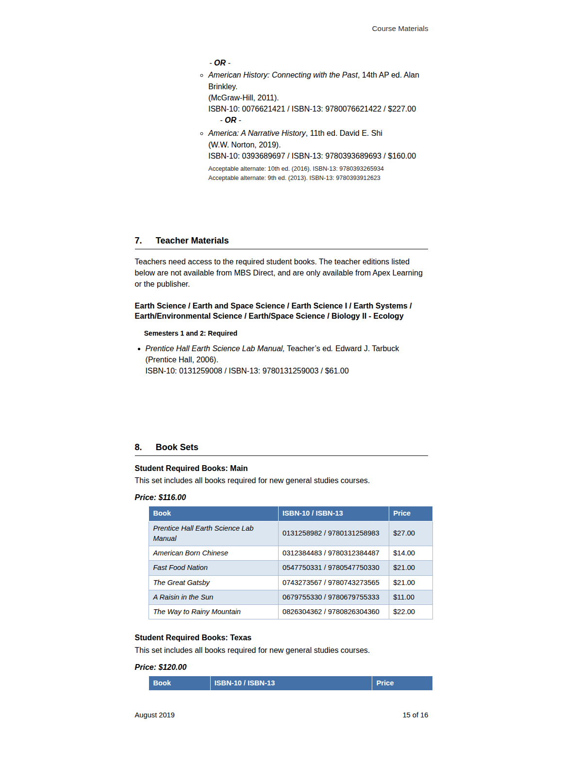Course Materials
- OR -
American History: Connecting with the Past, 14th AP ed. Alan Brinkley.
(McGraw-Hill, 2011).
ISBN-10: 0076621421 / ISBN-13: 9780076621422 / $227.00
- OR -
America: A Narrative History, 11th ed. David E. Shi
(W.W. Norton, 2019).
ISBN-10: 0393689697 / ISBN-13: 9780393689693 / $160.00
Acceptable alternate: 10th ed. (2016). ISBN-13: 9780393265934
Acceptable alternate: 9th ed. (2013). ISBN-13: 9780393912623
7. Teacher Materials
Teachers need access to the required student books. The teacher editions listed below are not available from MBS Direct, and are only available from Apex Learning or the publisher.
Earth Science / Earth and Space Science / Earth Science I / Earth Systems /
Earth/Environmental Science / Earth/Space Science / Biology II - Ecology
Semesters 1 and 2: Required
Prentice Hall Earth Science Lab Manual, Teacher’s ed. Edward J. Tarbuck
(Prentice Hall, 2006).
ISBN-10: 0131259008 / ISBN-13: 9780131259003 / $61.00
8. Book Sets
Student Required Books: Main
This set includes all books required for new general studies courses.
Price: $116.00
| Book | ISBN-10 / ISBN-13 | Price |
| --- | --- | --- |
| Prentice Hall Earth Science Lab Manual | 0131258982 / 9780131258983 | $27.00 |
| American Born Chinese | 0312384483 / 9780312384487 | $14.00 |
| Fast Food Nation | 0547750331 / 9780547750330 | $21.00 |
| The Great Gatsby | 0743273567 / 9780743273565 | $21.00 |
| A Raisin in the Sun | 0679755330 / 9780679755333 | $11.00 |
| The Way to Rainy Mountain | 0826304362 / 9780826304360 | $22.00 |
Student Required Books: Texas
This set includes all books required for new general studies courses.
Price: $120.00
| Book | ISBN-10 / ISBN-13 | Price |
| --- | --- | --- |
August 2019 15 of 16